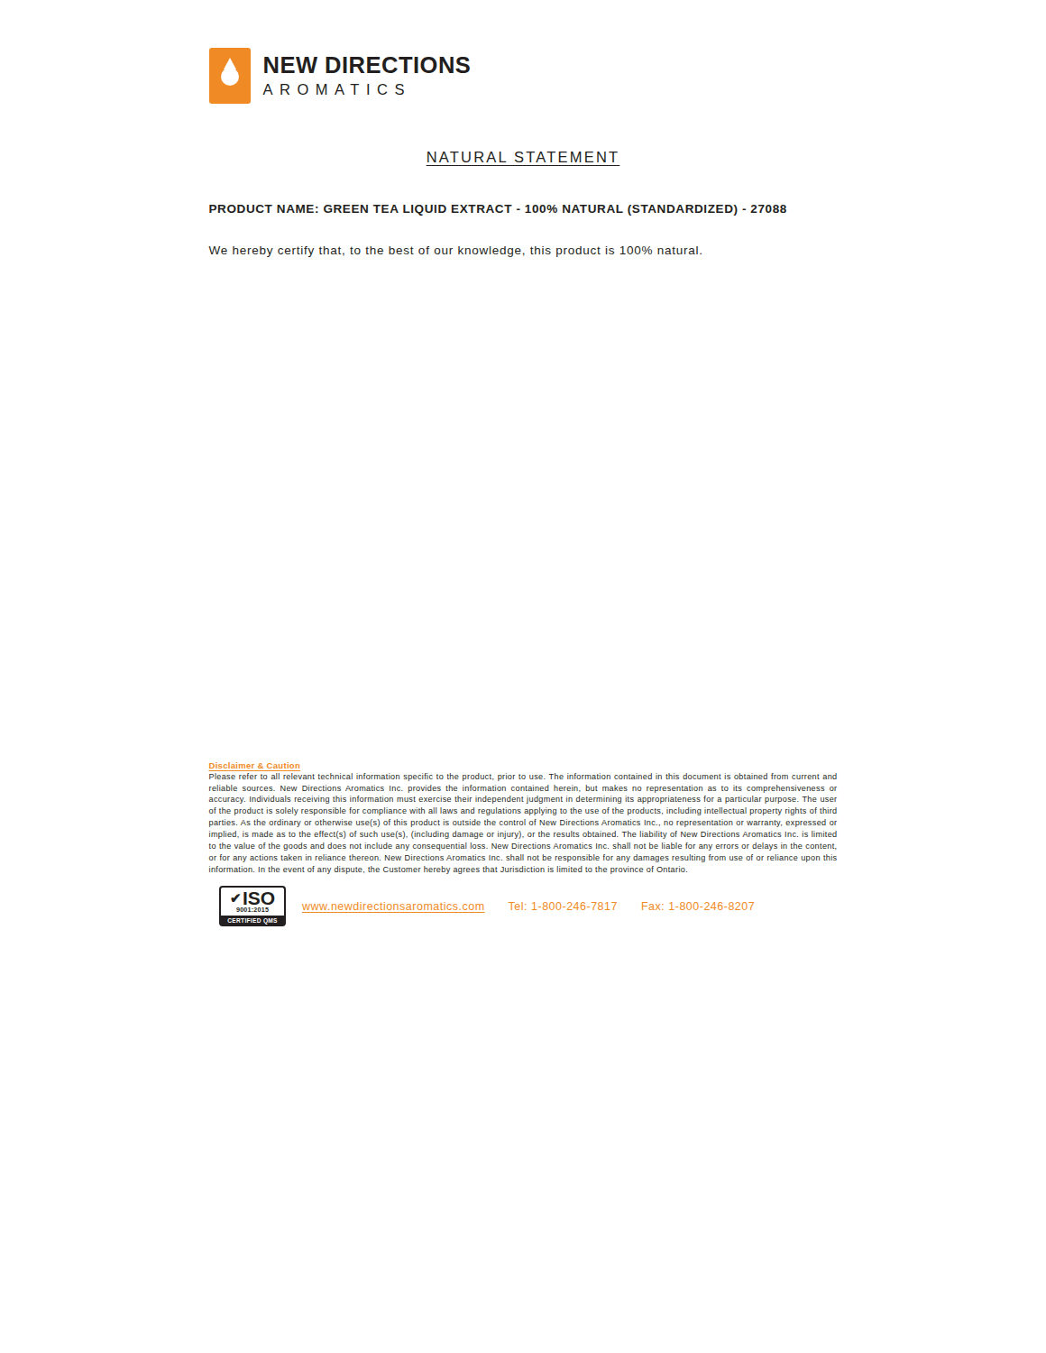NEW DIRECTIONS
AROMATICS
NATURAL STATEMENT
PRODUCT NAME: GREEN TEA LIQUID EXTRACT - 100% NATURAL (STANDARDIZED) - 27088
We hereby certify that, to the best of our knowledge, this product is 100% natural.
Disclaimer & Caution
Please refer to all relevant technical information specific to the product, prior to use. The information contained in this document is obtained from current and reliable sources. New Directions Aromatics Inc. provides the information contained herein, but makes no representation as to its comprehensiveness or accuracy. Individuals receiving this information must exercise their independent judgment in determining its appropriateness for a particular purpose. The user of the product is solely responsible for compliance with all laws and regulations applying to the use of the products, including intellectual property rights of third parties. As the ordinary or otherwise use(s) of this product is outside the control of New Directions Aromatics Inc., no representation or warranty, expressed or implied, is made as to the effect(s) of such use(s), (including damage or injury), or the results obtained. The liability of New Directions Aromatics Inc. is limited to the value of the goods and does not include any consequential loss. New Directions Aromatics Inc. shall not be liable for any errors or delays in the content, or for any actions taken in reliance thereon. New Directions Aromatics Inc. shall not be responsible for any damages resulting from use of or reliance upon this information. In the event of any dispute, the Customer hereby agrees that Jurisdiction is limited to the province of Ontario.
✔ISO
9001:2015
CERTIFIED QMS
www.newdirectionsaromatics.com Tel: 1-800-246-7817 Fax: 1-800-246-8207